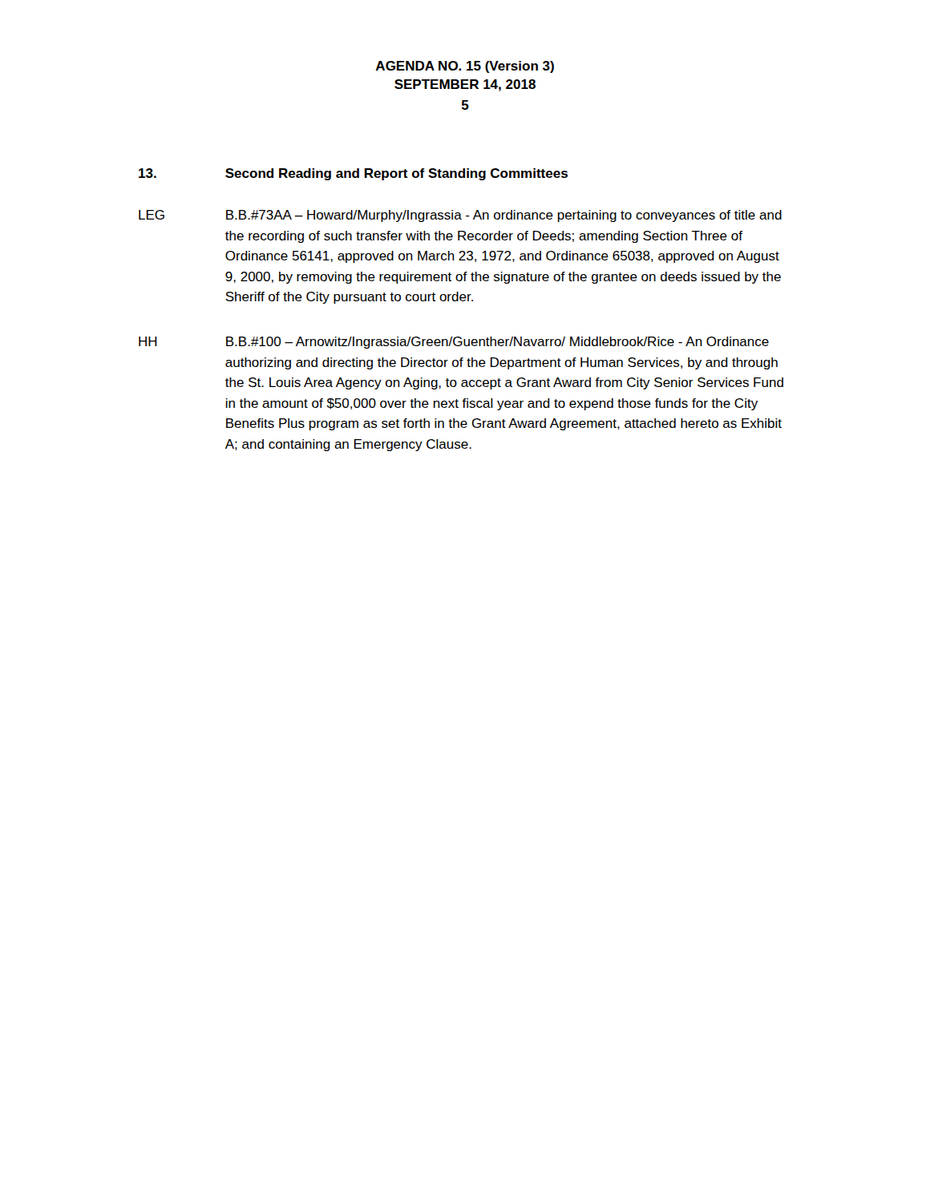AGENDA NO. 15 (Version 3)
SEPTEMBER 14, 2018
5
13. Second Reading and Report of Standing Committees
LEG
B.B.#73AA – Howard/Murphy/Ingrassia - An ordinance pertaining to conveyances of title and the recording of such transfer with the Recorder of Deeds; amending Section Three of Ordinance 56141, approved on March 23, 1972, and Ordinance 65038, approved on August 9, 2000, by removing the requirement of the signature of the grantee on deeds issued by the Sheriff of the City pursuant to court order.
HH
B.B.#100 – Arnowitz/Ingrassia/Green/Guenther/Navarro/ Middlebrook/Rice - An Ordinance authorizing and directing the Director of the Department of Human Services, by and through the St. Louis Area Agency on Aging, to accept a Grant Award from City Senior Services Fund in the amount of $50,000 over the next fiscal year and to expend those funds for the City Benefits Plus program as set forth in the Grant Award Agreement, attached hereto as Exhibit A; and containing an Emergency Clause.